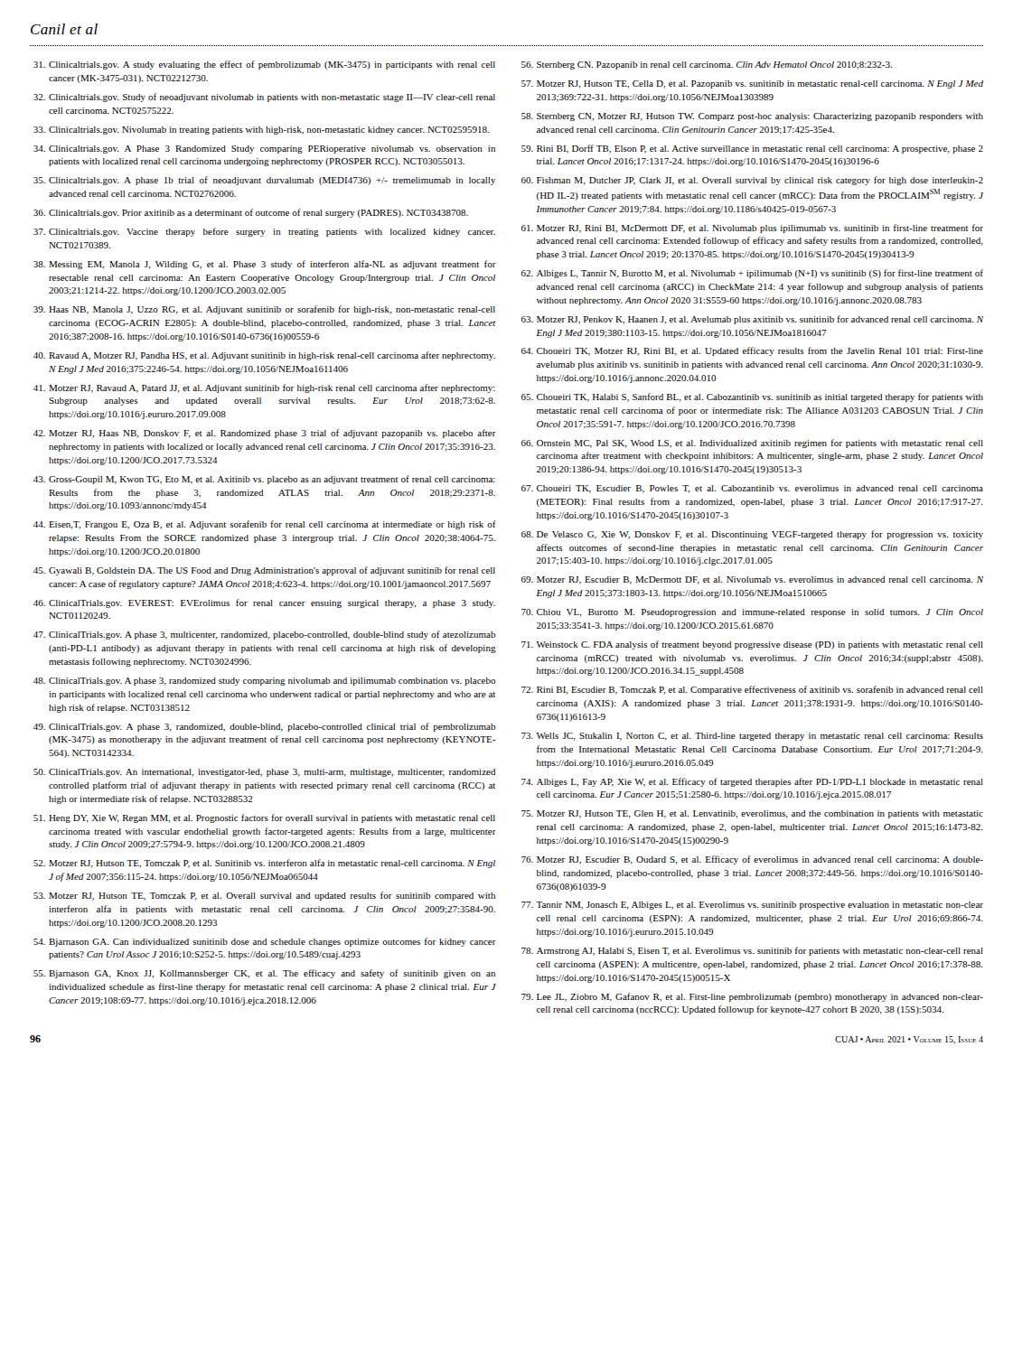Canil et al
31 Clinicaltrials.gov. A study evaluating the effect of pembrolizumab (MK-3475) in participants with renal cell cancer (MK-3475-031). NCT02212730.
32 Clinicaltrials.gov. Study of neoadjuvant nivolumab in patients with non-metastatic stage II—IV clear-cell renal cell carcinoma. NCT02575222.
33 Clinicaltrials.gov. Nivolumab in treating patients with high-risk, non-metastatic kidney cancer. NCT02595918.
34 Clinicaltrials.gov. A Phase 3 Randomized Study comparing PERioperative nivolumab vs. observation in patients with localized renal cell carcinoma undergoing nephrectomy (PROSPER RCC). NCT03055013.
35 Clinicaltrials.gov. A phase 1b trial of neoadjuvant durvalumab (MEDI4736) +/- tremelimumab in locally advanced renal cell carcinoma. NCT02762006.
36 Clinicaltrials.gov. Prior axitinib as a determinant of outcome of renal surgery (PADRES). NCT03438708.
37 Clinicaltrials.gov. Vaccine therapy before surgery in treating patients with localized kidney cancer. NCT02170389.
38 Messing EM, Manola J, Wilding G, et al. Phase 3 study of interferon alfa-NL as adjuvant treatment for resectable renal cell carcinoma: An Eastern Cooperative Oncology Group/Intergroup trial. J Clin Oncol 2003;21:1214-22. https://doi.org/10.1200/JCO.2003.02.005
39 Haas NB, Manola J, Uzzo RG, et al. Adjuvant sunitinib or sorafenib for high-risk, non-metastatic renal-cell carcinoma (ECOG-ACRIN E2805): A double-blind, placebo-controlled, randomized, phase 3 trial. Lancet 2016;387:2008-16. https://doi.org/10.1016/S0140-6736(16)00559-6
40 Ravaud A, Motzer RJ, Pandha HS, et al. Adjuvant sunitinib in high-risk renal-cell carcinoma after nephrectomy. N Engl J Med 2016;375:2246-54. https://doi.org/10.1056/NEJMoa1611406
41 Motzer RJ, Ravaud A, Patard JJ, et al. Adjuvant sunitinib for high-risk renal cell carcinoma after nephrectomy: Subgroup analyses and updated overall survival results. Eur Urol 2018;73:62-8. https://doi.org/10.1016/j.eururo.2017.09.008
42 Motzer RJ, Haas NB, Donskov F, et al. Randomized phase 3 trial of adjuvant pazopanib vs. placebo after nephrectomy in patients with localized or locally advanced renal cell carcinoma. J Clin Oncol 2017;35:3916-23. https://doi.org/10.1200/JCO.2017.73.5324
43 Gross-Goupil M, Kwon TG, Eto M, et al. Axitinib vs. placebo as an adjuvant treatment of renal cell carcinoma: Results from the phase 3, randomized ATLAS trial. Ann Oncol 2018;29:2371-8. https://doi.org/10.1093/annonc/mdy454
44 Eisen,T, Frangou E, Oza B, et al. Adjuvant sorafenib for renal cell carcinoma at intermediate or high risk of relapse: Results From the SORCE randomized phase 3 intergroup trial. J Clin Oncol 2020;38:4064-75. https://doi.org/10.1200/JCO.20.01800
45 Gyawali B, Goldstein DA. The US Food and Drug Administration's approval of adjuvant sunitinib for renal cell cancer: A case of regulatory capture? JAMA Oncol 2018;4:623-4. https://doi.org/10.1001/jamaoncol.2017.5697
46 ClinicalTrials.gov. EVEREST: EVErolimus for renal cancer ensuing surgical therapy, a phase 3 study. NCT01120249.
47 ClinicalTrials.gov. A phase 3, multicenter, randomized, placebo-controlled, double-blind study of atezolizumab (anti-PD-L1 antibody) as adjuvant therapy in patients with renal cell carcinoma at high risk of developing metastasis following nephrectomy. NCT03024996.
48 ClinicalTrials.gov. A phase 3, randomized study comparing nivolumab and ipilimumab combination vs. placebo in participants with localized renal cell carcinoma who underwent radical or partial nephrectomy and who are at high risk of relapse. NCT03138512
49 ClinicalTrials.gov. A phase 3, randomized, double-blind, placebo-controlled clinical trial of pembrolizumab (MK-3475) as monotherapy in the adjuvant treatment of renal cell carcinoma post nephrectomy (KEYNOTE-564). NCT03142334.
50 ClinicalTrials.gov. An international, investigator-led, phase 3, multi-arm, multistage, multicenter, randomized controlled platform trial of adjuvant therapy in patients with resected primary renal cell carcinoma (RCC) at high or intermediate risk of relapse. NCT03288532
51 Heng DY, Xie W, Regan MM, et al. Prognostic factors for overall survival in patients with metastatic renal cell carcinoma treated with vascular endothelial growth factor-targeted agents: Results from a large, multicenter study. J Clin Oncol 2009;27:5794-9. https://doi.org/10.1200/JCO.2008.21.4809
52 Motzer RJ, Hutson TE, Tomczak P, et al. Sunitinib vs. interferon alfa in metastatic renal-cell carcinoma. N Engl J of Med 2007;356:115-24. https://doi.org/10.1056/NEJMoa065044
53 Motzer RJ, Hutson TE, Tomczak P, et al. Overall survival and updated results for sunitinib compared with interferon alfa in patients with metastatic renal cell carcinoma. J Clin Oncol 2009;27:3584-90. https://doi.org/10.1200/JCO.2008.20.1293
54 Bjarnason GA. Can individualized sunitinib dose and schedule changes optimize outcomes for kidney cancer patients? Can Urol Assoc J 2016;10:S252-5. https://doi.org/10.5489/cuaj.4293
55 Bjarnason GA, Knox JJ, Kollmannsberger CK, et al. The efficacy and safety of sunitinib given on an individualized schedule as first-line therapy for metastatic renal cell carcinoma: A phase 2 clinical trial. Eur J Cancer 2019;108:69-77. https://doi.org/10.1016/j.ejca.2018.12.006
56 Sternberg CN. Pazopanib in renal cell carcinoma. Clin Adv Hematol Oncol 2010;8:232-3.
57 Motzer RJ, Hutson TE, Cella D, et al. Pazopanib vs. sunitinib in metastatic renal-cell carcinoma. N Engl J Med 2013;369:722-31. https://doi.org/10.1056/NEJMoa1303989
58 Sternberg CN, Motzer RJ, Hutson TW. Comparz post-hoc analysis: Characterizing pazopanib responders with advanced renal cell carcinoma. Clin Genitourin Cancer 2019;17:425-35e4.
59 Rini BI, Dorff TB, Elson P, et al. Active surveillance in metastatic renal cell carcinoma: A prospective, phase 2 trial. Lancet Oncol 2016;17:1317-24. https://doi.org/10.1016/S1470-2045(16)30196-6
60 Fishman M, Dutcher JP, Clark JI, et al. Overall survival by clinical risk category for high dose interleukin-2 (HD IL-2) treated patients with metastatic renal cell cancer (mRCC): Data from the PROCLAIMSM registry. J Immunother Cancer 2019;7:84. https://doi.org/10.1186/s40425-019-0567-3
61 Motzer RJ, Rini BI, McDermott DF, et al. Nivolumab plus ipilimumab vs. sunitinib in first-line treatment for advanced renal cell carcinoma: Extended followup of efficacy and safety results from a randomized, controlled, phase 3 trial. Lancet Oncol 2019; 20:1370-85. https://doi.org/10.1016/S1470-2045(19)30413-9
62 Albiges L, Tannir N, Burotto M, et al. Nivolumab + ipilimumab (N+I) vs sunitinib (S) for first-line treatment of advanced renal cell carcinoma (aRCC) in CheckMate 214: 4 year followup and subgroup analysis of patients without nephrectomy. Ann Oncol 2020 31:S559-60 https://doi.org/10.1016/j.annonc.2020.08.783
63 Motzer RJ, Penkov K, Haanen J, et al. Avelumab plus axitinib vs. sunitinib for advanced renal cell carcinoma. N Engl J Med 2019;380:1103-15. https://doi.org/10.1056/NEJMoa1816047
64 Choueiri TK, Motzer RJ, Rini BI, et al. Updated efficacy results from the Javelin Renal 101 trial: First-line avelumab plus axitinib vs. sunitinib in patients with advanced renal cell carcinoma. Ann Oncol 2020;31:1030-9. https://doi.org/10.1016/j.annonc.2020.04.010
65 Choueiri TK, Halabi S, Sanford BL, et al. Cabozantinib vs. sunitinib as initial targeted therapy for patients with metastatic renal cell carcinoma of poor or intermediate risk: The Alliance A031203 CABOSUN Trial. J Clin Oncol 2017;35:591-7. https://doi.org/10.1200/JCO.2016.70.7398
66 Ornstein MC, Pal SK, Wood LS, et al. Individualized axitinib regimen for patients with metastatic renal cell carcinoma after treatment with checkpoint inhibitors: A multicenter, single-arm, phase 2 study. Lancet Oncol 2019;20:1386-94. https://doi.org/10.1016/S1470-2045(19)30513-3
67 Choueiri TK, Escudier B, Powles T, et al. Cabozantinib vs. everolimus in advanced renal cell carcinoma (METEOR): Final results from a randomized, open-label, phase 3 trial. Lancet Oncol 2016;17:917-27. https://doi.org/10.1016/S1470-2045(16)30107-3
68 De Velasco G, Xie W, Donskov F, et al. Discontinuing VEGF-targeted therapy for progression vs. toxicity affects outcomes of second-line therapies in metastatic renal cell carcinoma. Clin Genitourin Cancer 2017;15:403-10. https://doi.org/10.1016/j.clgc.2017.01.005
69 Motzer RJ, Escudier B, McDermott DF, et al. Nivolumab vs. everolimus in advanced renal cell carcinoma. N Engl J Med 2015;373:1803-13. https://doi.org/10.1056/NEJMoa1510665
70 Chiou VL, Burotto M. Pseudoprogression and immune-related response in solid tumors. J Clin Oncol 2015;33:3541-3. https://doi.org/10.1200/JCO.2015.61.6870
71 Weinstock C. FDA analysis of treatment beyond progressive disease (PD) in patients with metastatic renal cell carcinoma (mRCC) treated with nivolumab vs. everolimus. J Clin Oncol 2016;34:(suppl;abstr 4508). https://doi.org/10.1200/JCO.2016.34.15_suppl.4508
72 Rini BI, Escudier B, Tomczak P, et al. Comparative effectiveness of axitinib vs. sorafenib in advanced renal cell carcinoma (AXIS): A randomized phase 3 trial. Lancet 2011;378:1931-9. https://doi.org/10.1016/S0140-6736(11)61613-9
73 Wells JC, Stukalin I, Norton C, et al. Third-line targeted therapy in metastatic renal cell carcinoma: Results from the International Metastatic Renal Cell Carcinoma Database Consortium. Eur Urol 2017;71:204-9. https://doi.org/10.1016/j.eururo.2016.05.049
74 Albiges L, Fay AP, Xie W, et al. Efficacy of targeted therapies after PD-1/PD-L1 blockade in metastatic renal cell carcinoma. Eur J Cancer 2015;51:2580-6. https://doi.org/10.1016/j.ejca.2015.08.017
75 Motzer RJ, Hutson TE, Glen H, et al. Lenvatinib, everolimus, and the combination in patients with metastatic renal cell carcinoma: A randomized, phase 2, open-label, multicenter trial. Lancet Oncol 2015;16:1473-82. https://doi.org/10.1016/S1470-2045(15)00290-9
76 Motzer RJ, Escudier B, Oudard S, et al. Efficacy of everolimus in advanced renal cell carcinoma: A double-blind, randomized, placebo-controlled, phase 3 trial. Lancet 2008;372:449-56. https://doi.org/10.1016/S0140-6736(08)61039-9
77 Tannir NM, Jonasch E, Albiges L, et al. Everolimus vs. sunitinib prospective evaluation in metastatic non-clear cell renal cell carcinoma (ESPN): A randomized, multicenter, phase 2 trial. Eur Urol 2016;69:866-74. https://doi.org/10.1016/j.eururo.2015.10.049
78 Armstrong AJ, Halabi S, Eisen T, et al. Everolimus vs. sunitinib for patients with metastatic non-clear-cell renal cell carcinoma (ASPEN): A multicentre, open-label, randomized, phase 2 trial. Lancet Oncol 2016;17:378-88. https://doi.org/10.1016/S1470-2045(15)00515-X
79 Lee JL, Ziobro M, Gafanov R, et al. First-line pembrolizumab (pembro) monotherapy in advanced non-clear-cell renal cell carcinoma (nccRCC): Updated followup for keynote-427 cohort B 2020, 38 (15S):5034.
96 CUAJ • April 2021 • Volume 15, Issue 4